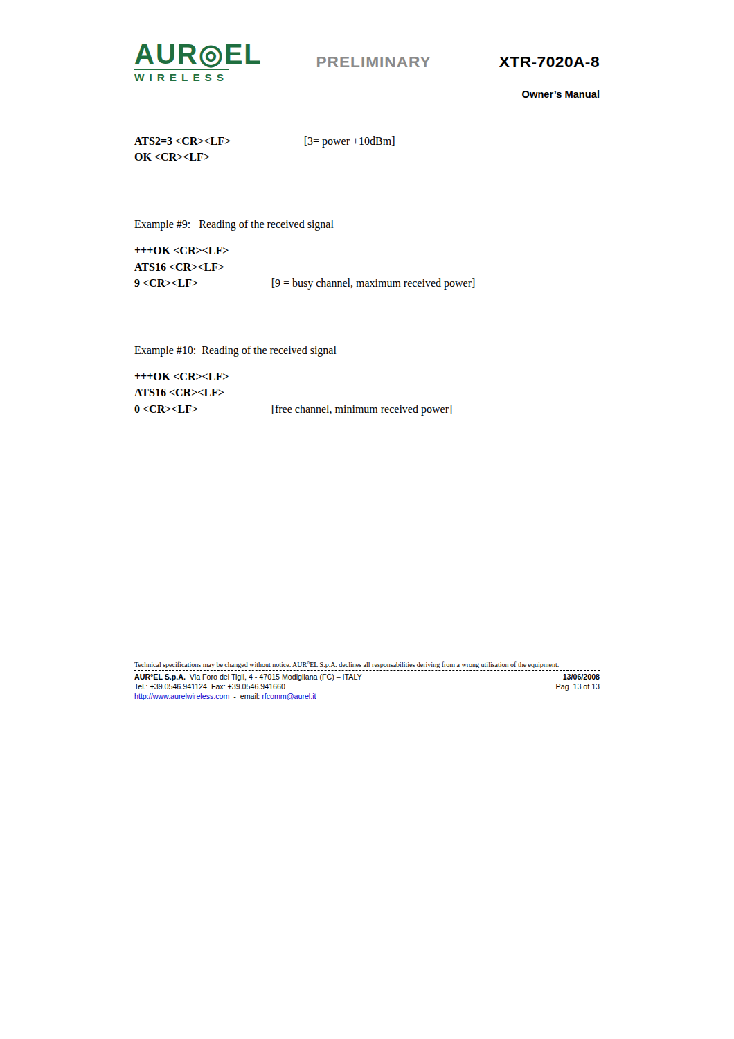AUR◎EL
WIRELESS
PRELIMINARY
XTR-7020A-8
Owner’s Manual
ATS2=3 <CR><LF>[3= power +10dBm]
OK <CR><LF>
Example #9: Reading of the received signal
+++OK <CR><LF>
ATS16 <CR><LF>
9 <CR><LF>[9 = busy channel, maximum received power]
Example #10: Reading of the received signal
+++OK <CR><LF>
ATS16 <CR><LF>
0 <CR><LF>[free channel, minimum received power]
Technical specifications may be changed without notice. AUR°EL S.p.A. declines all responsabilities deriving from a wrong utilisation of the equipment.
| AUR°EL S.p.A. Via Foro dei Tigli, 4 - 47015 Modigliana (FC) – ITALY Tel.: +39.0546.941124 Fax: +39.0546.941660 http://www.aurelwireless.com - email: rfcomm@aurel.it | 13/06/2008 Pag 13 of 13 |